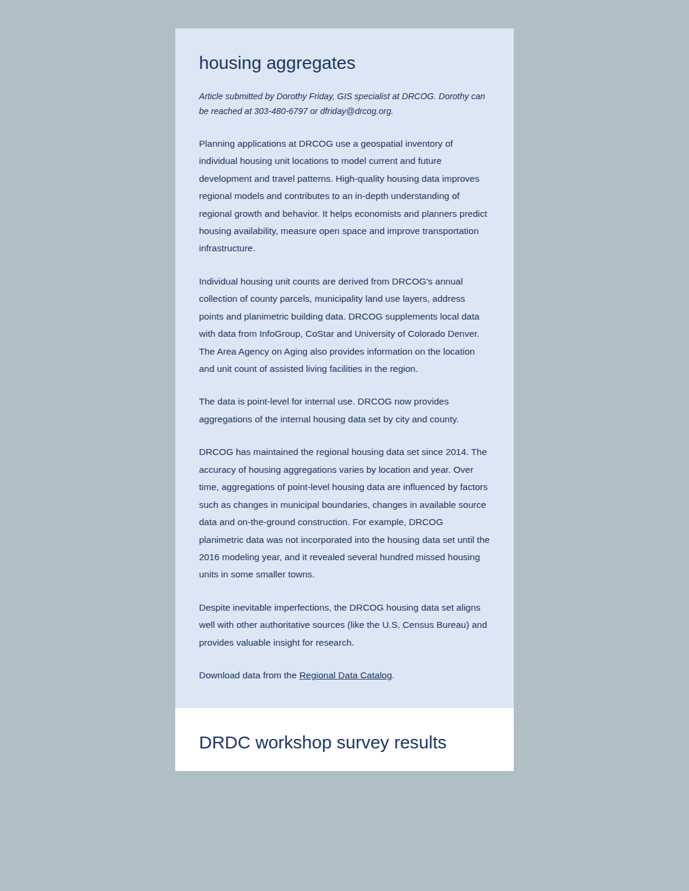housing aggregates
Article submitted by Dorothy Friday, GIS specialist at DRCOG. Dorothy can be reached at 303-480-6797 or dfriday@drcog.org.
Planning applications at DRCOG use a geospatial inventory of individual housing unit locations to model current and future development and travel patterns. High-quality housing data improves regional models and contributes to an in-depth understanding of regional growth and behavior. It helps economists and planners predict housing availability, measure open space and improve transportation infrastructure.
Individual housing unit counts are derived from DRCOG's annual collection of county parcels, municipality land use layers, address points and planimetric building data. DRCOG supplements local data with data from InfoGroup, CoStar and University of Colorado Denver. The Area Agency on Aging also provides information on the location and unit count of assisted living facilities in the region.
The data is point-level for internal use. DRCOG now provides aggregations of the internal housing data set by city and county.
DRCOG has maintained the regional housing data set since 2014. The accuracy of housing aggregations varies by location and year. Over time, aggregations of point-level housing data are influenced by factors such as changes in municipal boundaries, changes in available source data and on-the-ground construction. For example, DRCOG planimetric data was not incorporated into the housing data set until the 2016 modeling year, and it revealed several hundred missed housing units in some smaller towns.
Despite inevitable imperfections, the DRCOG housing data set aligns well with other authoritative sources (like the U.S. Census Bureau) and provides valuable insight for research.
Download data from the Regional Data Catalog.
DRDC workshop survey results